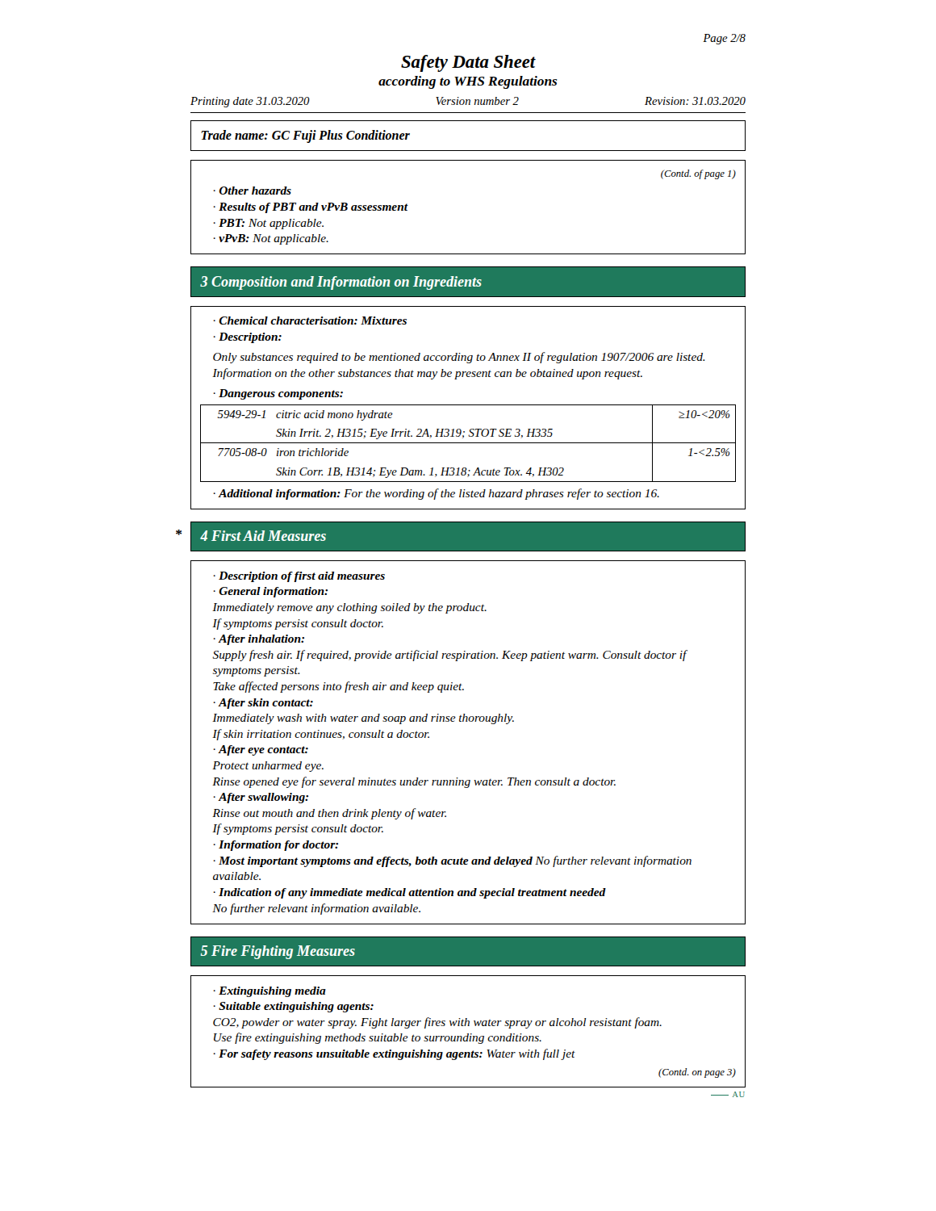Page 2/8
Safety Data Sheet
according to WHS Regulations
Printing date 31.03.2020 Version number 2 Revision: 31.03.2020
Trade name: GC Fuji Plus Conditioner
(Contd. of page 1)
· Other hazards
· Results of PBT and vPvB assessment
· PBT: Not applicable.
· vPvB: Not applicable.
3 Composition and Information on Ingredients
· Chemical characterisation: Mixtures
· Description:
Only substances required to be mentioned according to Annex II of regulation 1907/2006 are listed. Information on the other substances that may be present can be obtained upon request.
· Dangerous components:
| 5949-29-1 | citric acid mono hydrate | ≥10-<20% |
| | Skin Irrit. 2, H315; Eye Irrit. 2A, H319; STOT SE 3, H335 |
| 7705-08-0 | iron trichloride | 1-<2.5% |
| | Skin Corr. 1B, H314; Eye Dam. 1, H318; Acute Tox. 4, H302 |
· Additional information: For the wording of the listed hazard phrases refer to section 16.
*
4 First Aid Measures
· Description of first aid measures
· General information:
Immediately remove any clothing soiled by the product.
If symptoms persist consult doctor.
· After inhalation:
Supply fresh air. If required, provide artificial respiration. Keep patient warm. Consult doctor if symptoms persist.
Take affected persons into fresh air and keep quiet.
· After skin contact:
Immediately wash with water and soap and rinse thoroughly.
If skin irritation continues, consult a doctor.
· After eye contact:
Protect unharmed eye.
Rinse opened eye for several minutes under running water. Then consult a doctor.
· After swallowing:
Rinse out mouth and then drink plenty of water.
If symptoms persist consult doctor.
· Information for doctor:
· Most important symptoms and effects, both acute and delayed No further relevant information available.
· Indication of any immediate medical attention and special treatment needed
No further relevant information available.
5 Fire Fighting Measures
· Extinguishing media
· Suitable extinguishing agents:
CO2, powder or water spray. Fight larger fires with water spray or alcohol resistant foam.
Use fire extinguishing methods suitable to surrounding conditions.
· For safety reasons unsuitable extinguishing agents: Water with full jet
(Contd. on page 3)
AU